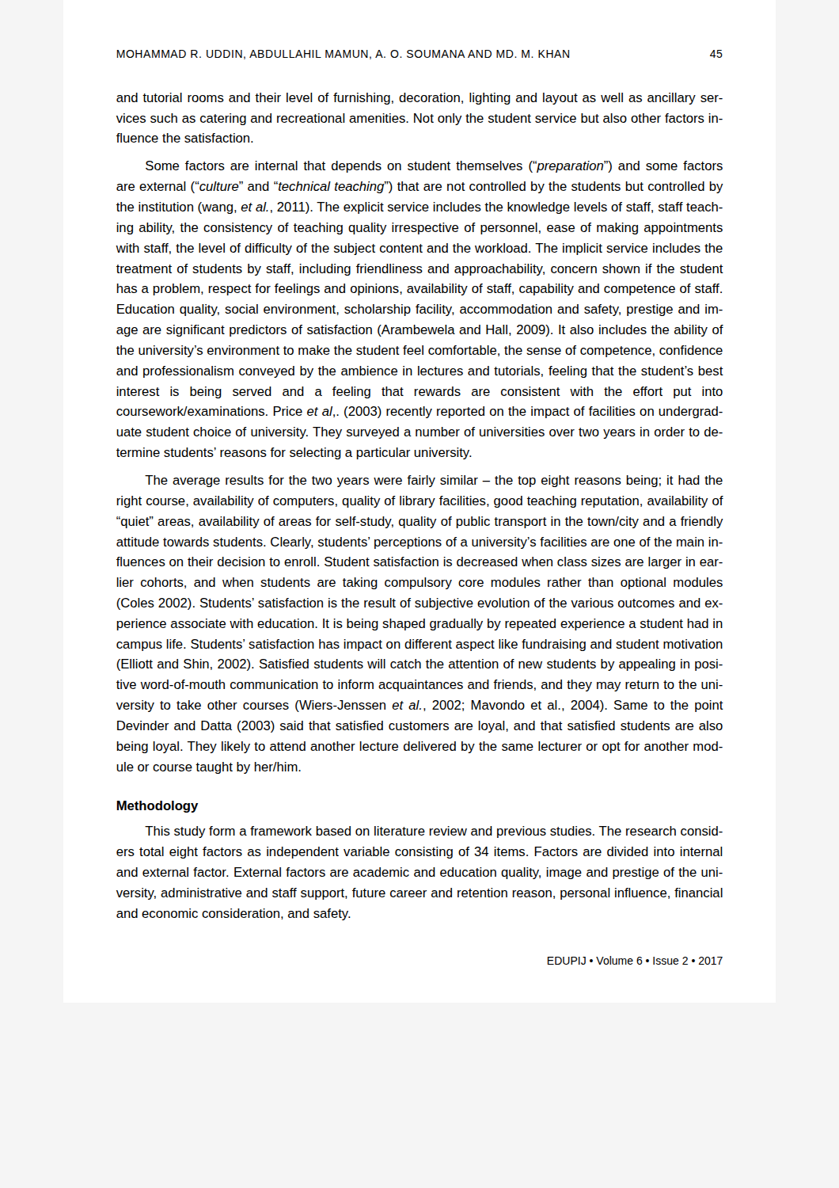Mohammad R. Uddin, Abdullahil Mamun, A. O. Soumana and Md. M. Khan 45
and tutorial rooms and their level of furnishing, decoration, lighting and layout as well as ancillary services such as catering and recreational amenities. Not only the student service but also other factors influence the satisfaction.
Some factors are internal that depends on student themselves (“preparation”) and some factors are external (“culture” and “technical teaching”) that are not controlled by the students but controlled by the institution (wang, et al., 2011). The explicit service includes the knowledge levels of staff, staff teaching ability, the consistency of teaching quality irrespective of personnel, ease of making appointments with staff, the level of difficulty of the subject content and the workload. The implicit service includes the treatment of students by staff, including friendliness and approachability, concern shown if the student has a problem, respect for feelings and opinions, availability of staff, capability and competence of staff. Education quality, social environment, scholarship facility, accommodation and safety, prestige and image are significant predictors of satisfaction (Arambewela and Hall, 2009). It also includes the ability of the university’s environment to make the student feel comfortable, the sense of competence, confidence and professionalism conveyed by the ambience in lectures and tutorials, feeling that the student’s best interest is being served and a feeling that rewards are consistent with the effort put into coursework/examinations. Price et al,. (2003) recently reported on the impact of facilities on undergraduate student choice of university. They surveyed a number of universities over two years in order to determine students’ reasons for selecting a particular university.
The average results for the two years were fairly similar – the top eight reasons being; it had the right course, availability of computers, quality of library facilities, good teaching reputation, availability of “quiet” areas, availability of areas for self-study, quality of public transport in the town/city and a friendly attitude towards students. Clearly, students’ perceptions of a university’s facilities are one of the main influences on their decision to enroll. Student satisfaction is decreased when class sizes are larger in earlier cohorts, and when students are taking compulsory core modules rather than optional modules (Coles 2002). Students’ satisfaction is the result of subjective evolution of the various outcomes and experience associate with education. It is being shaped gradually by repeated experience a student had in campus life. Students’ satisfaction has impact on different aspect like fundraising and student motivation (Elliott and Shin, 2002). Satisfied students will catch the attention of new students by appealing in positive word-of-mouth communication to inform acquaintances and friends, and they may return to the university to take other courses (Wiers-Jenssen et al., 2002; Mavondo et al., 2004). Same to the point Devinder and Datta (2003) said that satisfied customers are loyal, and that satisfied students are also being loyal. They likely to attend another lecture delivered by the same lecturer or opt for another module or course taught by her/him.
Methodology
This study form a framework based on literature review and previous studies. The research considers total eight factors as independent variable consisting of 34 items. Factors are divided into internal and external factor. External factors are academic and education quality, image and prestige of the university, administrative and staff support, future career and retention reason, personal influence, financial and economic consideration, and safety.
EDUPIJ • Volume 6 • Issue 2 • 2017